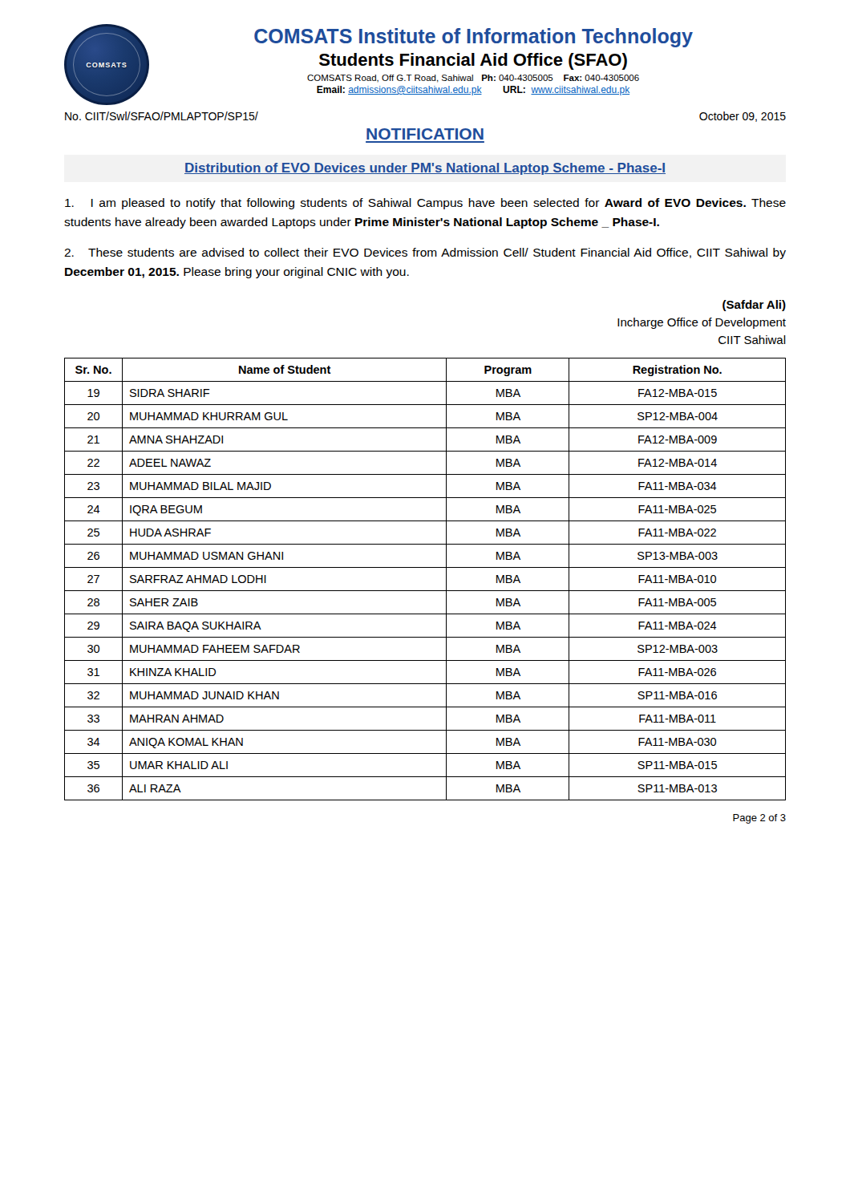COMSATS
COMSATS Institute of Information Technology
Students Financial Aid Office (SFAO)
COMSATS Road, Off G.T Road, Sahiwal Ph: 040-4305005 Fax: 040-4305006
Email: admissions@ciitsahiwal.edu.pk URL: www.ciitsahiwal.edu.pk
No. CIIT/Swl/SFAO/PMLAPTOP/SP15/
October 09, 2015
NOTIFICATION
Distribution of EVO Devices under PM's National Laptop Scheme - Phase-I
1. I am pleased to notify that following students of Sahiwal Campus have been selected for Award of EVO Devices. These students have already been awarded Laptops under Prime Minister's National Laptop Scheme _ Phase-I.
2. These students are advised to collect their EVO Devices from Admission Cell/ Student Financial Aid Office, CIIT Sahiwal by December 01, 2015. Please bring your original CNIC with you.
(Safdar Ali)
Incharge Office of Development
CIIT Sahiwal
| Sr. No. | Name of Student | Program | Registration No. |
| --- | --- | --- | --- |
| 19 | SIDRA SHARIF | MBA | FA12-MBA-015 |
| 20 | MUHAMMAD KHURRAM GUL | MBA | SP12-MBA-004 |
| 21 | AMNA SHAHZADI | MBA | FA12-MBA-009 |
| 22 | ADEEL NAWAZ | MBA | FA12-MBA-014 |
| 23 | MUHAMMAD BILAL MAJID | MBA | FA11-MBA-034 |
| 24 | IQRA BEGUM | MBA | FA11-MBA-025 |
| 25 | HUDA ASHRAF | MBA | FA11-MBA-022 |
| 26 | MUHAMMAD USMAN GHANI | MBA | SP13-MBA-003 |
| 27 | SARFRAZ AHMAD LODHI | MBA | FA11-MBA-010 |
| 28 | SAHER ZAIB | MBA | FA11-MBA-005 |
| 29 | SAIRA BAQA SUKHAIRA | MBA | FA11-MBA-024 |
| 30 | MUHAMMAD FAHEEM SAFDAR | MBA | SP12-MBA-003 |
| 31 | KHINZA KHALID | MBA | FA11-MBA-026 |
| 32 | MUHAMMAD JUNAID KHAN | MBA | SP11-MBA-016 |
| 33 | MAHRAN AHMAD | MBA | FA11-MBA-011 |
| 34 | ANIQA KOMAL KHAN | MBA | FA11-MBA-030 |
| 35 | UMAR KHALID ALI | MBA | SP11-MBA-015 |
| 36 | ALI RAZA | MBA | SP11-MBA-013 |
Page 2 of 3